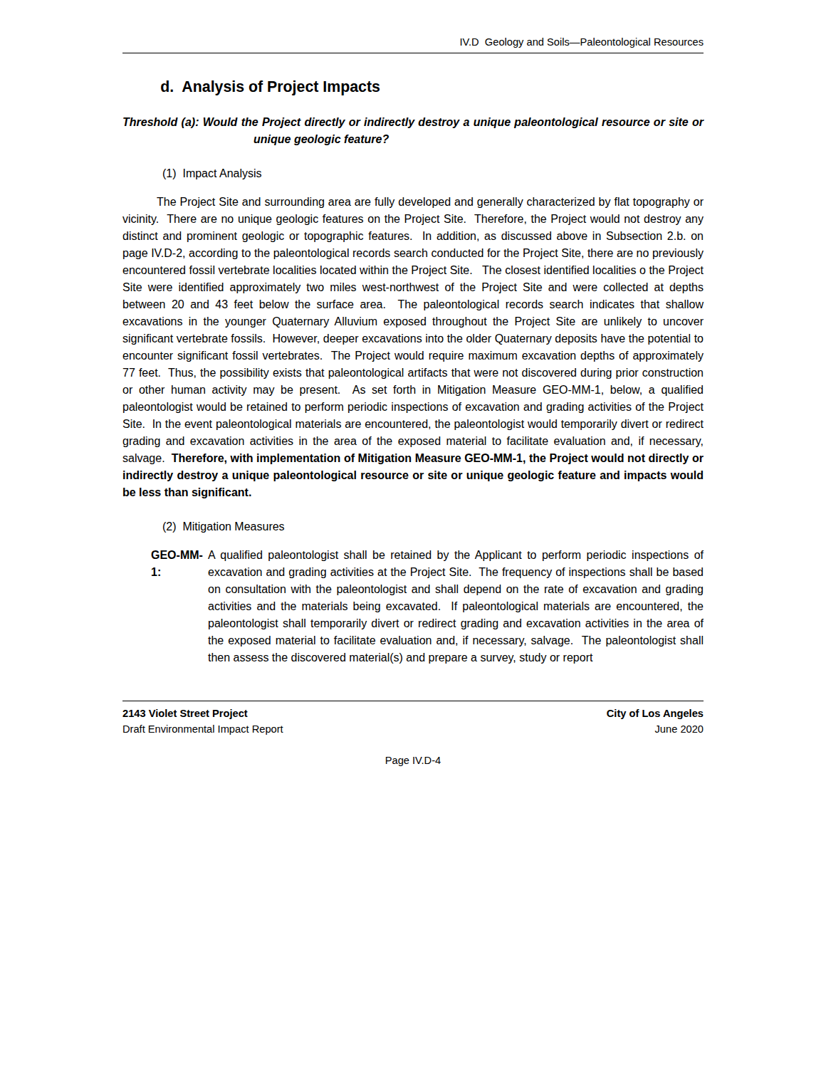IV.D Geology and Soils—Paleontological Resources
d. Analysis of Project Impacts
Threshold (a): Would the Project directly or indirectly destroy a unique paleontological resource or site or unique geologic feature?
(1) Impact Analysis
The Project Site and surrounding area are fully developed and generally characterized by flat topography or vicinity. There are no unique geologic features on the Project Site. Therefore, the Project would not destroy any distinct and prominent geologic or topographic features. In addition, as discussed above in Subsection 2.b. on page IV.D-2, according to the paleontological records search conducted for the Project Site, there are no previously encountered fossil vertebrate localities located within the Project Site. The closest identified localities o the Project Site were identified approximately two miles west-northwest of the Project Site and were collected at depths between 20 and 43 feet below the surface area. The paleontological records search indicates that shallow excavations in the younger Quaternary Alluvium exposed throughout the Project Site are unlikely to uncover significant vertebrate fossils. However, deeper excavations into the older Quaternary deposits have the potential to encounter significant fossil vertebrates. The Project would require maximum excavation depths of approximately 77 feet. Thus, the possibility exists that paleontological artifacts that were not discovered during prior construction or other human activity may be present. As set forth in Mitigation Measure GEO-MM-1, below, a qualified paleontologist would be retained to perform periodic inspections of excavation and grading activities of the Project Site. In the event paleontological materials are encountered, the paleontologist would temporarily divert or redirect grading and excavation activities in the area of the exposed material to facilitate evaluation and, if necessary, salvage. Therefore, with implementation of Mitigation Measure GEO-MM-1, the Project would not directly or indirectly destroy a unique paleontological resource or site or unique geologic feature and impacts would be less than significant.
(2) Mitigation Measures
GEO-MM-1:
A qualified paleontologist shall be retained by the Applicant to perform periodic inspections of excavation and grading activities at the Project Site. The frequency of inspections shall be based on consultation with the paleontologist and shall depend on the rate of excavation and grading activities and the materials being excavated. If paleontological materials are encountered, the paleontologist shall temporarily divert or redirect grading and excavation activities in the area of the exposed material to facilitate evaluation and, if necessary, salvage. The paleontologist shall then assess the discovered material(s) and prepare a survey, study or report
2143 Violet Street Project
Draft Environmental Impact Report
City of Los Angeles
June 2020
Page IV.D-4